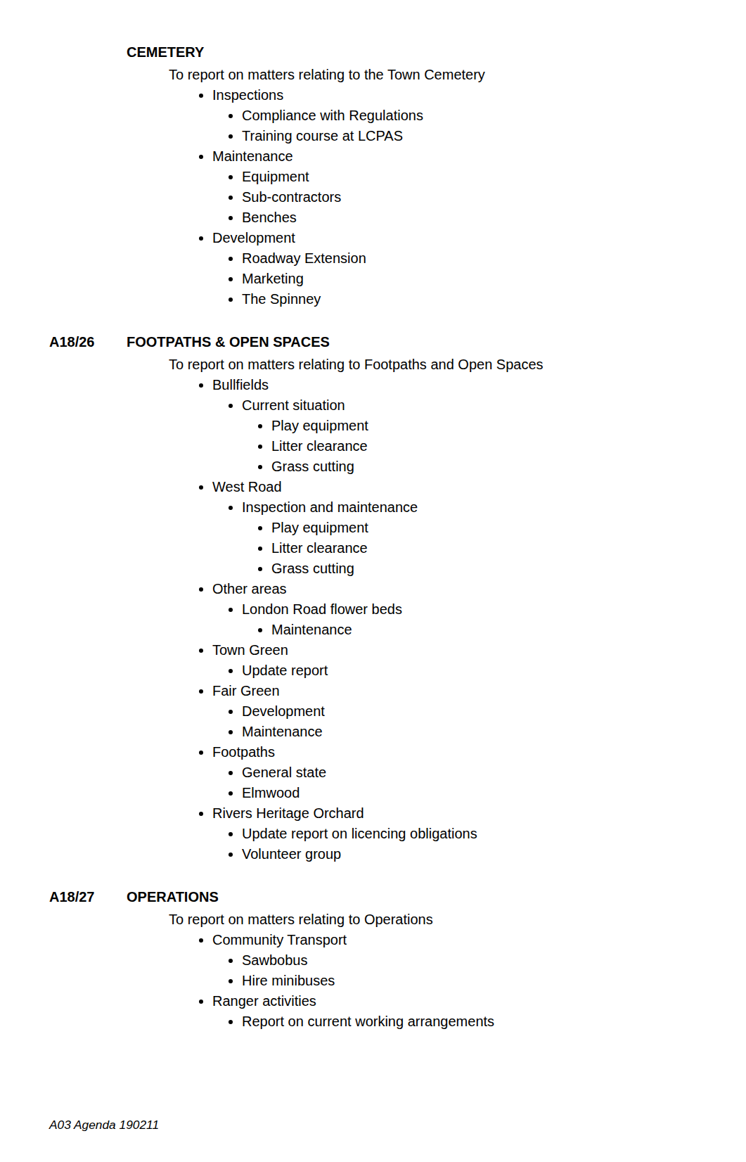CEMETERY
To report on matters relating to the Town Cemetery
Inspections
Compliance with Regulations
Training course at LCPAS
Maintenance
Equipment
Sub-contractors
Benches
Development
Roadway Extension
Marketing
The Spinney
A18/26
FOOTPATHS & OPEN SPACES
To report on matters relating to Footpaths and Open Spaces
Bullfields
Current situation
Play equipment
Litter clearance
Grass cutting
West Road
Inspection and maintenance
Play equipment
Litter clearance
Grass cutting
Other areas
London Road flower beds
Maintenance
Town Green
Update report
Fair Green
Development
Maintenance
Footpaths
General state
Elmwood
Rivers Heritage Orchard
Update report on licencing obligations
Volunteer group
A18/27
OPERATIONS
To report on matters relating to Operations
Community Transport
Sawbobus
Hire minibuses
Ranger activities
Report on current working arrangements
A03 Agenda 190211